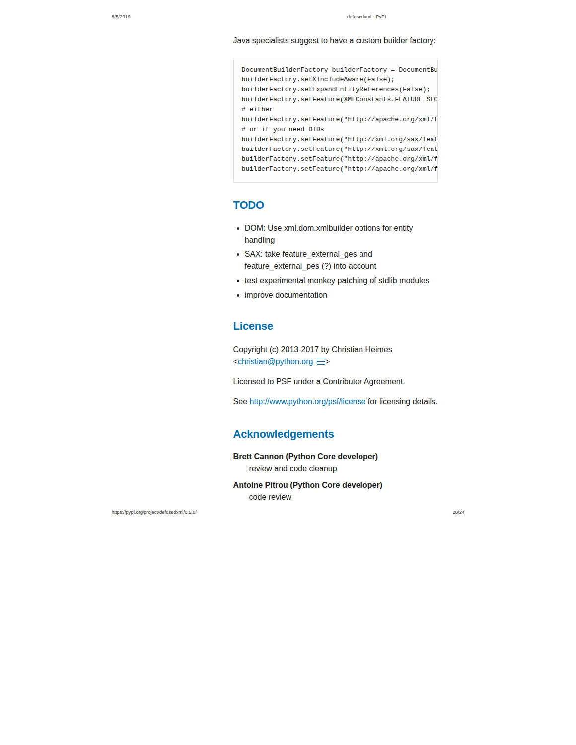8/5/2019 defusedxml · PyPI
Java specialists suggest to have a custom builder factory:
DocumentBuilderFactory builderFactory = DocumentBuild
builderFactory.setXIncludeAware(False);
builderFactory.setExpandEntityReferences(False);
builderFactory.setFeature(XMLConstants.FEATURE_SECURE
# either
builderFactory.setFeature("http://apache.org/xml/feat
# or if you need DTDs
builderFactory.setFeature("http://xml.org/sax/feature
builderFactory.setFeature("http://xml.org/sax/feature
builderFactory.setFeature("http://apache.org/xml/feat
builderFactory.setFeature("http://apache.org/xml/feat
TODO
DOM: Use xml.dom.xmlbuilder options for entity handling
SAX: take feature_external_ges and feature_external_pes (?) into account
test experimental monkey patching of stdlib modules
improve documentation
License
Copyright (c) 2013-2017 by Christian Heimes
<christian@python.org >
Licensed to PSF under a Contributor Agreement.
See http://www.python.org/psf/license for licensing details.
Acknowledgements
Brett Cannon (Python Core developer)
review and code cleanup
Antoine Pitrou (Python Core developer)
code review
https://pypi.org/project/defusedxml/0.5.0/ 20/24